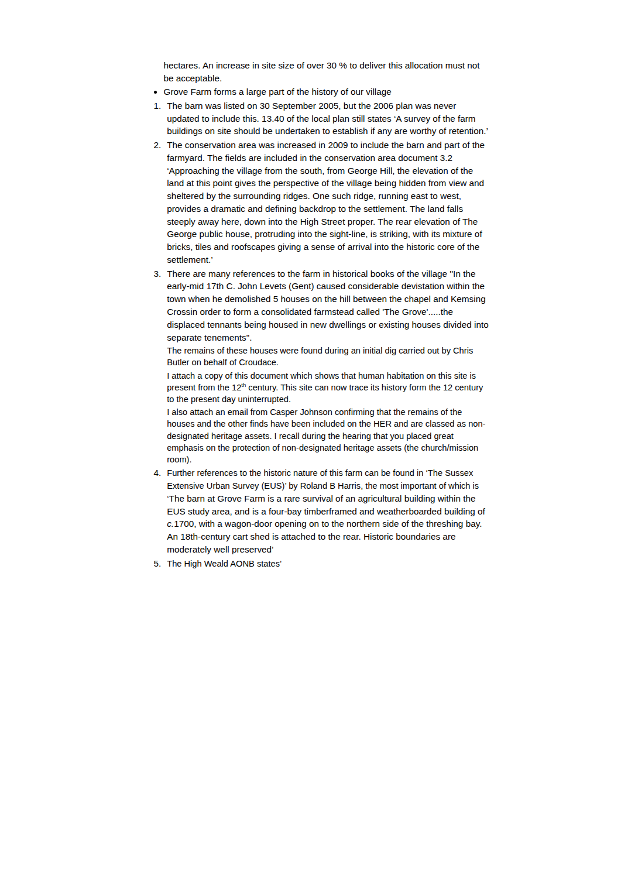hectares. An increase in site size of over 30 % to deliver this allocation must not be acceptable.
Grove Farm forms a large part of the history of our village
The barn was listed on 30 September 2005, but the 2006 plan was never updated to include this. 13.40 of the local plan still states ‘A survey of the farm buildings on site should be undertaken to establish if any are worthy of retention.’
The conservation area was increased in 2009 to include the barn and part of the farmyard. The fields are included in the conservation area document 3.2 ‘Approaching the village from the south, from George Hill, the elevation of the land at this point gives the perspective of the village being hidden from view and sheltered by the surrounding ridges. One such ridge, running east to west, provides a dramatic and defining backdrop to the settlement. The land falls steeply away here, down into the High Street proper. The rear elevation of The George public house, protruding into the sight-line, is striking, with its mixture of bricks, tiles and roofscapes giving a sense of arrival into the historic core of the settlement.’
There are many references to the farm in historical books of the village ''In the early-mid 17th C. John Levets (Gent) caused considerable devistation within the town when he demolished 5 houses on the hill between the chapel and Kemsing Crossin order to form a consolidated farmstead called 'The Grove'.....the displaced tennants being housed in new dwellings or existing houses divided into separate tenements".
The remains of these houses were found during an initial dig carried out by Chris Butler on behalf of Croudace.
I attach a copy of this document which shows that human habitation on this site is present from the 12th century. This site can now trace its history form the 12 century to the present day uninterrupted.
I also attach an email from Casper Johnson confirming that the remains of the houses and the other finds have been included on the HER and are classed as non-designated heritage assets. I recall during the hearing that you placed great emphasis on the protection of non-designated heritage assets (the church/mission room).
Further references to the historic nature of this farm can be found in ‘The Sussex Extensive Urban Survey (EUS)’ by Roland B Harris, the most important of which is ‘The barn at Grove Farm is a rare survival of an agricultural building within the EUS study area, and is a four-bay timberframed and weatherboarded building of c. 1700, with a wagon-door opening on to the northern side of the threshing bay. An 18th-century cart shed is attached to the rear. Historic boundaries are moderately well preserved’
The High Weald AONB states’